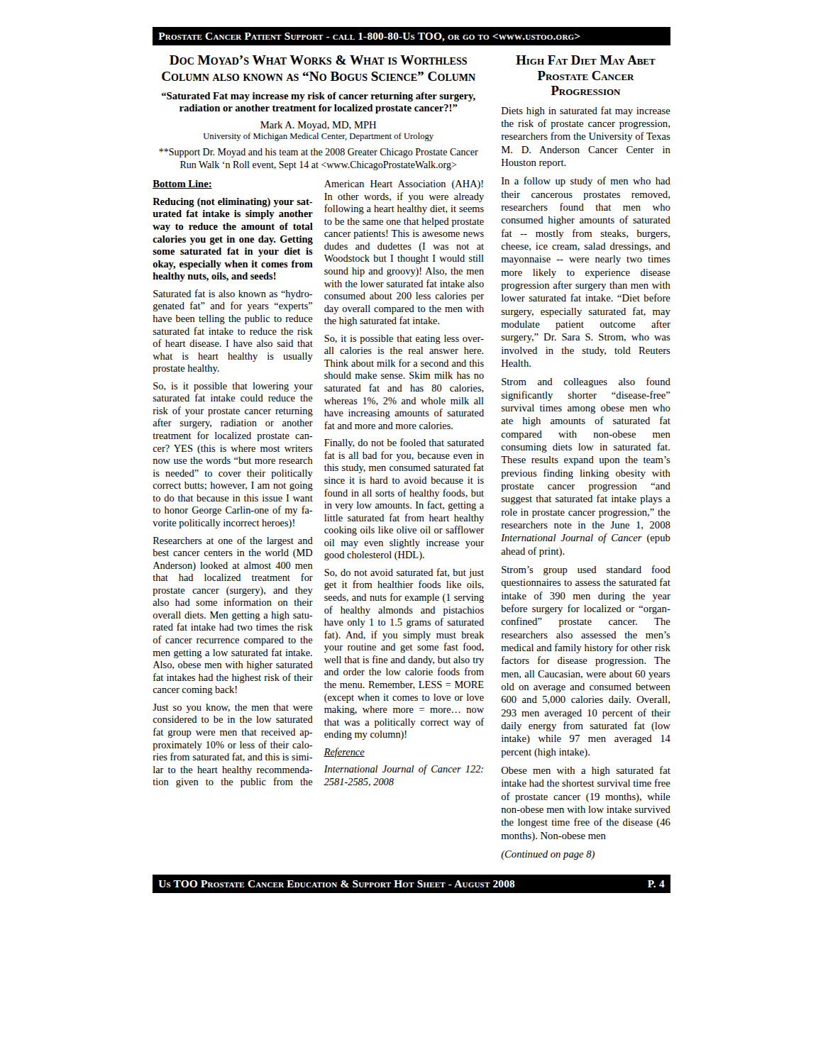Prostate Cancer Patient Support - call 1-800-80-Us TOO, or go to <www.ustoo.org>
Doc Moyad’s What Works & What is Worthless Column also known as “No Bogus Science” Column
“Saturated Fat may increase my risk of cancer returning after surgery, radiation or another treatment for localized prostate cancer?!”
Mark A. Moyad, MD, MPH
University of Michigan Medical Center, Department of Urology
**Support Dr. Moyad and his team at the 2008 Greater Chicago Prostate Cancer Run Walk ‘n Roll event, Sept 14 at <www.ChicagoProstateWalk.org>
Bottom Line:
Reducing (not eliminating) your saturated fat intake is simply another way to reduce the amount of total calories you get in one day. Getting some saturated fat in your diet is okay, especially when it comes from healthy nuts, oils, and seeds!
Saturated fat is also known as “hydrogenated fat” and for years “experts” have been telling the public to reduce saturated fat intake to reduce the risk of heart disease. I have also said that what is heart healthy is usually prostate healthy.
So, is it possible that lowering your saturated fat intake could reduce the risk of your prostate cancer returning after surgery, radiation or another treatment for localized prostate cancer? YES (this is where most writers now use the words “but more research is needed” to cover their politically correct butts; however, I am not going to do that because in this issue I want to honor George Carlin-one of my favorite politically incorrect heroes)!
Researchers at one of the largest and best cancer centers in the world (MD Anderson) looked at almost 400 men that had localized treatment for prostate cancer (surgery), and they also had some information on their overall diets. Men getting a high saturated fat intake had two times the risk of cancer recurrence compared to the men getting a low saturated fat intake. Also, obese men with higher saturated fat intakes had the highest risk of their cancer coming back!
Just so you know, the men that were considered to be in the low saturated fat group were men that received approximately 10% or less of their calories from saturated fat, and this is similar to the heart healthy recommendation given to the public from the American Heart Association (AHA)! In other words, if you were already following a heart healthy diet, it seems to be the same one that helped prostate cancer patients! This is awesome news dudes and dudettes (I was not at Woodstock but I thought I would still sound hip and groovy)! Also, the men with the lower saturated fat intake also consumed about 200 less calories per day overall compared to the men with the high saturated fat intake.
So, it is possible that eating less overall calories is the real answer here. Think about milk for a second and this should make sense. Skim milk has no saturated fat and has 80 calories, whereas 1%, 2% and whole milk all have increasing amounts of saturated fat and more and more calories.
Finally, do not be fooled that saturated fat is all bad for you, because even in this study, men consumed saturated fat since it is hard to avoid because it is found in all sorts of healthy foods, but in very low amounts. In fact, getting a little saturated fat from heart healthy cooking oils like olive oil or safflower oil may even slightly increase your good cholesterol (HDL).
So, do not avoid saturated fat, but just get it from healthier foods like oils, seeds, and nuts for example (1 serving of healthy almonds and pistachios have only 1 to 1.5 grams of saturated fat). And, if you simply must break your routine and get some fast food, well that is fine and dandy, but also try and order the low calorie foods from the menu. Remember, LESS = MORE (except when it comes to love or love making, where more = more… now that was a politically correct way of ending my column)!
Reference
International Journal of Cancer 122: 2581-2585, 2008
High Fat Diet May Abet Prostate Cancer Progression
Diets high in saturated fat may increase the risk of prostate cancer progression, researchers from the University of Texas M. D. Anderson Cancer Center in Houston report.
In a follow up study of men who had their cancerous prostates removed, researchers found that men who consumed higher amounts of saturated fat -- mostly from steaks, burgers, cheese, ice cream, salad dressings, and mayonnaise -- were nearly two times more likely to experience disease progression after surgery than men with lower saturated fat intake. “Diet before surgery, especially saturated fat, may modulate patient outcome after surgery,” Dr. Sara S. Strom, who was involved in the study, told Reuters Health.
Strom and colleagues also found significantly shorter “disease-free” survival times among obese men who ate high amounts of saturated fat compared with non-obese men consuming diets low in saturated fat. These results expand upon the team’s previous finding linking obesity with prostate cancer progression “and suggest that saturated fat intake plays a role in prostate cancer progression,” the researchers note in the June 1, 2008 International Journal of Cancer (epub ahead of print).
Strom’s group used standard food questionnaires to assess the saturated fat intake of 390 men during the year before surgery for localized or “organ-confined” prostate cancer. The researchers also assessed the men’s medical and family history for other risk factors for disease progression. The men, all Caucasian, were about 60 years old on average and consumed between 600 and 5,000 calories daily. Overall, 293 men averaged 10 percent of their daily energy from saturated fat (low intake) while 97 men averaged 14 percent (high intake).
Obese men with a high saturated fat intake had the shortest survival time free of prostate cancer (19 months), while non-obese men with low intake survived the longest time free of the disease (46 months). Non-obese men
(Continued on page 8)
Us TOO Prostate Cancer Education & Support Hot Sheet - August 2008 P. 4